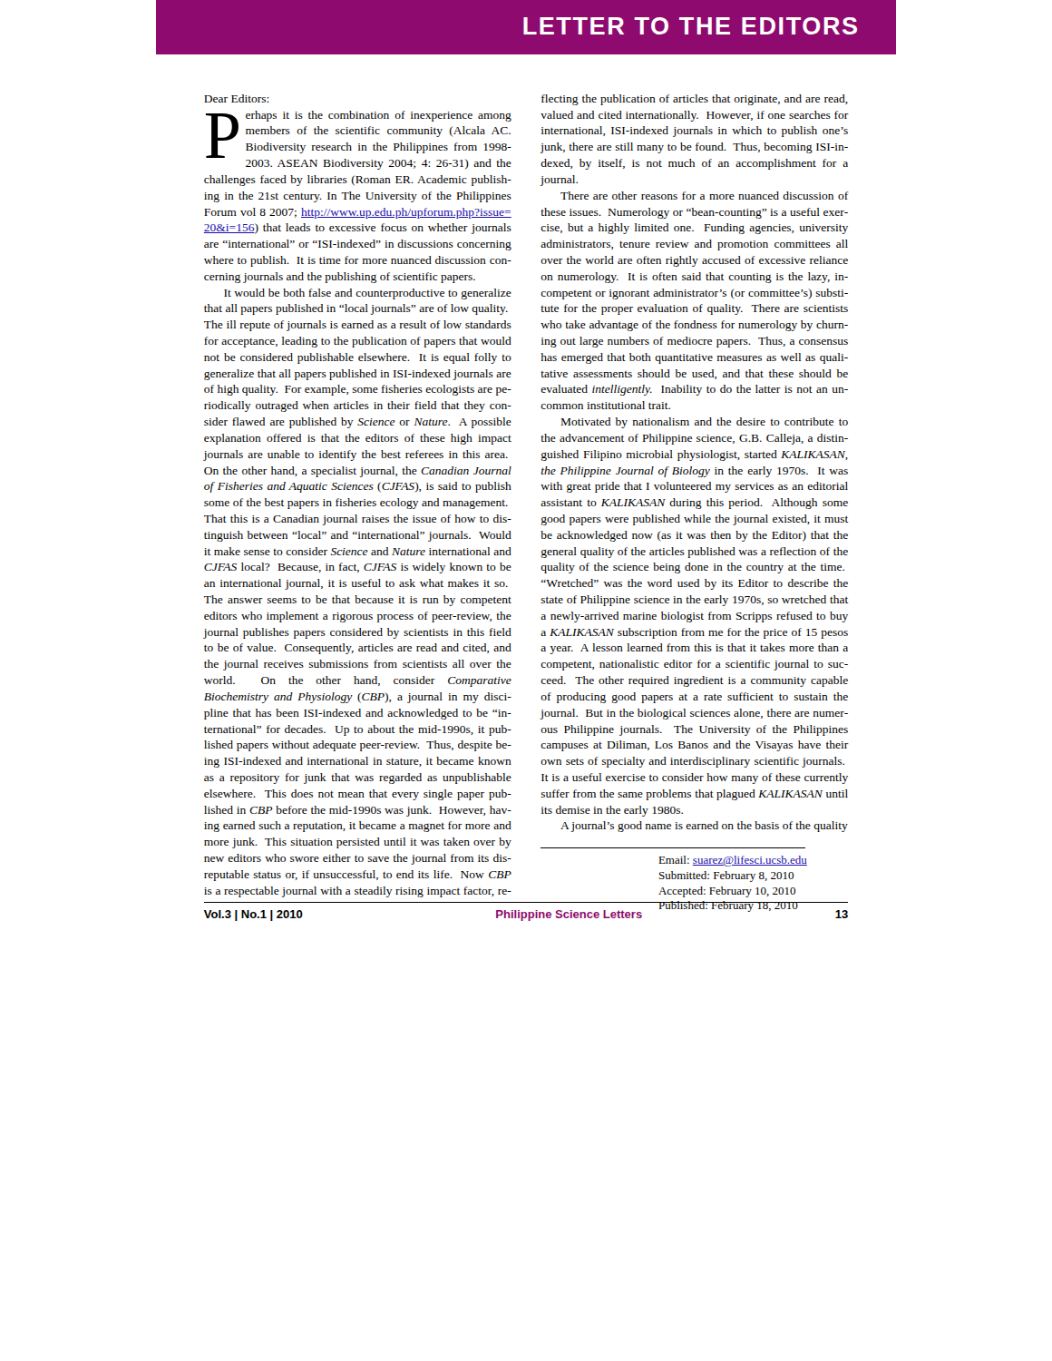Letter to the Editors
Dear Editors:
Perhaps it is the combination of inexperience among members of the scientific community (Alcala AC. Biodiversity research in the Philippines from 1998-2003. ASEAN Biodiversity 2004; 4: 26-31) and the challenges faced by libraries (Roman ER. Academic publishing in the 21st century. In The University of the Philippines Forum vol 8 2007; http://www.up.edu.ph/upforum.php?issue=20&i=156) that leads to excessive focus on whether journals are “international” or “ISI-indexed” in discussions concerning where to publish. It is time for more nuanced discussion concerning journals and the publishing of scientific papers.
It would be both false and counterproductive to generalize that all papers published in “local journals” are of low quality. The ill repute of journals is earned as a result of low standards for acceptance, leading to the publication of papers that would not be considered publishable elsewhere. It is equal folly to generalize that all papers published in ISI-indexed journals are of high quality. For example, some fisheries ecologists are periodically outraged when articles in their field that they consider flawed are published by Science or Nature. A possible explanation offered is that the editors of these high impact journals are unable to identify the best referees in this area. On the other hand, a specialist journal, the Canadian Journal of Fisheries and Aquatic Sciences (CJFAS), is said to publish some of the best papers in fisheries ecology and management. That this is a Canadian journal raises the issue of how to distinguish between “local” and “international” journals. Would it make sense to consider Science and Nature international and CJFAS local? Because, in fact, CJFAS is widely known to be an international journal, it is useful to ask what makes it so. The answer seems to be that because it is run by competent editors who implement a rigorous process of peer-review, the journal publishes papers considered by scientists in this field to be of value. Consequently, articles are read and cited, and the journal receives submissions from scientists all over the world. On the other hand, consider Comparative Biochemistry and Physiology (CBP), a journal in my discipline that has been ISI-indexed and acknowledged to be “international” for decades. Up to about the mid-1990s, it published papers without adequate peer-review. Thus, despite being ISI-indexed and international in stature, it became known as a repository for junk that was regarded as unpublishable elsewhere. This does not mean that every single paper published in CBP before the mid-1990s was junk. However, having earned such a reputation, it became a magnet for more and more junk. This situation persisted until it was taken over by new editors who swore either to save the journal from its disreputable status or, if unsuccessful, to end its life. Now CBP is a respectable journal with a steadily rising impact factor, reflecting the publication of articles that originate, and are read, valued and cited internationally. However, if one searches for international, ISI-indexed journals in which to publish one’s junk, there are still many to be found. Thus, becoming ISI-indexed, by itself, is not much of an accomplishment for a journal.
There are other reasons for a more nuanced discussion of these issues. Numerology or “bean-counting” is a useful exercise, but a highly limited one. Funding agencies, university administrators, tenure review and promotion committees all over the world are often rightly accused of excessive reliance on numerology. It is often said that counting is the lazy, incompetent or ignorant administrator’s (or committee’s) substitute for the proper evaluation of quality. There are scientists who take advantage of the fondness for numerology by churning out large numbers of mediocre papers. Thus, a consensus has emerged that both quantitative measures as well as qualitative assessments should be used, and that these should be evaluated intelligently. Inability to do the latter is not an uncommon institutional trait.
Motivated by nationalism and the desire to contribute to the advancement of Philippine science, G.B. Calleja, a distinguished Filipino microbial physiologist, started KALIKASAN, the Philippine Journal of Biology in the early 1970s. It was with great pride that I volunteered my services as an editorial assistant to KALIKASAN during this period. Although some good papers were published while the journal existed, it must be acknowledged now (as it was then by the Editor) that the general quality of the articles published was a reflection of the quality of the science being done in the country at the time. “Wretched” was the word used by its Editor to describe the state of Philippine science in the early 1970s, so wretched that a newly-arrived marine biologist from Scripps refused to buy a KALIKASAN subscription from me for the price of 15 pesos a year. A lesson learned from this is that it takes more than a competent, nationalistic editor for a scientific journal to succeed. The other required ingredient is a community capable of producing good papers at a rate sufficient to sustain the journal. But in the biological sciences alone, there are numerous Philippine journals. The University of the Philippines campuses at Diliman, Los Banos and the Visayas have their own sets of specialty and interdisciplinary scientific journals. It is a useful exercise to consider how many of these currently suffer from the same problems that plagued KALIKASAN until its demise in the early 1980s.
A journal’s good name is earned on the basis of the quality
Email: suarez@lifesci.ucsb.edu
Submitted: February 8, 2010
Accepted: February 10, 2010
Published: February 18, 2010
Vol.3 | No.1 | 2010
Philippine Science Letters
13